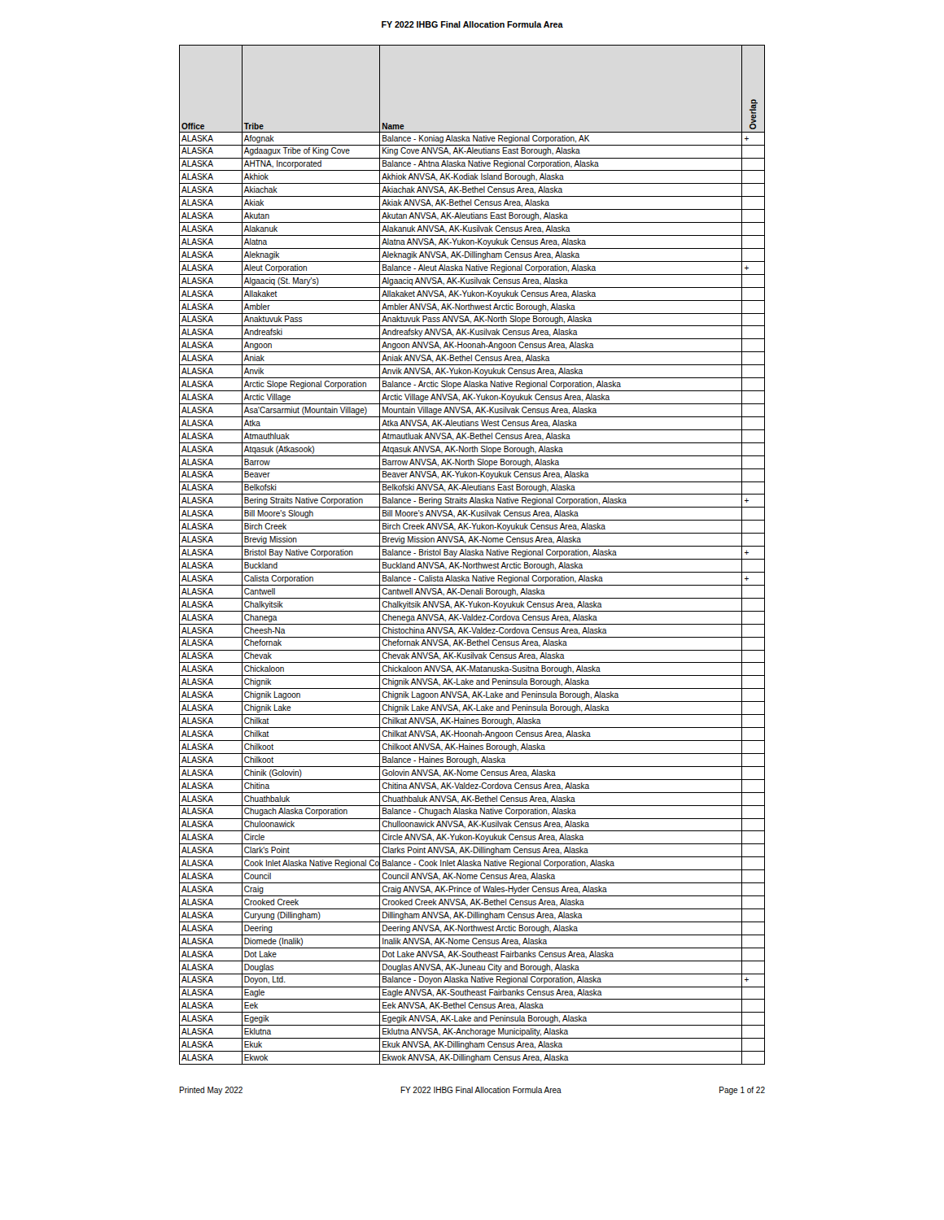FY 2022 IHBG Final Allocation Formula Area
| Office | Tribe | Name | Overlap |
| --- | --- | --- | --- |
| ALASKA | Afognak | Balance - Koniag Alaska Native Regional Corporation, AK | + |
| ALASKA | Agdaagux Tribe of King Cove | King Cove ANVSA, AK-Aleutians East Borough, Alaska | |
| ALASKA | AHTNA, Incorporated | Balance - Ahtna Alaska Native Regional Corporation, Alaska | |
| ALASKA | Akhiok | Akhiok ANVSA, AK-Kodiak Island Borough, Alaska | |
| ALASKA | Akiachak | Akiachak ANVSA, AK-Bethel Census Area, Alaska | |
| ALASKA | Akiak | Akiak ANVSA, AK-Bethel Census Area, Alaska | |
| ALASKA | Akutan | Akutan ANVSA, AK-Aleutians East Borough, Alaska | |
| ALASKA | Alakanuk | Alakanuk ANVSA, AK-Kusilvak Census Area, Alaska | |
| ALASKA | Alatna | Alatna ANVSA, AK-Yukon-Koyukuk Census Area, Alaska | |
| ALASKA | Aleknagik | Aleknagik ANVSA, AK-Dillingham Census Area, Alaska | |
| ALASKA | Aleut Corporation | Balance - Aleut Alaska Native Regional Corporation, Alaska | + |
| ALASKA | Algaaciq (St. Mary's) | Algaaciq ANVSA, AK-Kusilvak Census Area, Alaska | |
| ALASKA | Allakaket | Allakaket ANVSA, AK-Yukon-Koyukuk Census Area, Alaska | |
| ALASKA | Ambler | Ambler ANVSA, AK-Northwest Arctic Borough, Alaska | |
| ALASKA | Anaktuvuk Pass | Anaktuvuk Pass ANVSA, AK-North Slope Borough, Alaska | |
| ALASKA | Andreafski | Andreafsky ANVSA, AK-Kusilvak Census Area, Alaska | |
| ALASKA | Angoon | Angoon ANVSA, AK-Hoonah-Angoon Census Area, Alaska | |
| ALASKA | Aniak | Aniak ANVSA, AK-Bethel Census Area, Alaska | |
| ALASKA | Anvik | Anvik ANVSA, AK-Yukon-Koyukuk Census Area, Alaska | |
| ALASKA | Arctic Slope Regional Corporation | Balance - Arctic Slope Alaska Native Regional Corporation, Alaska | |
| ALASKA | Arctic Village | Arctic Village ANVSA, AK-Yukon-Koyukuk Census Area, Alaska | |
| ALASKA | Asa'Carsarmiut (Mountain Village) | Mountain Village ANVSA, AK-Kusilvak Census Area, Alaska | |
| ALASKA | Atka | Atka ANVSA, AK-Aleutians West Census Area, Alaska | |
| ALASKA | Atmauthluak | Atmautluak ANVSA, AK-Bethel Census Area, Alaska | |
| ALASKA | Atqasuk (Atkasook) | Atqasuk ANVSA, AK-North Slope Borough, Alaska | |
| ALASKA | Barrow | Barrow ANVSA, AK-North Slope Borough, Alaska | |
| ALASKA | Beaver | Beaver ANVSA, AK-Yukon-Koyukuk Census Area, Alaska | |
| ALASKA | Belkofski | Belkofski ANVSA, AK-Aleutians East Borough, Alaska | |
| ALASKA | Bering Straits Native Corporation | Balance - Bering Straits Alaska Native Regional Corporation, Alaska | + |
| ALASKA | Bill Moore's Slough | Bill Moore's ANVSA, AK-Kusilvak Census Area, Alaska | |
| ALASKA | Birch Creek | Birch Creek ANVSA, AK-Yukon-Koyukuk Census Area, Alaska | |
| ALASKA | Brevig Mission | Brevig Mission ANVSA, AK-Nome Census Area, Alaska | |
| ALASKA | Bristol Bay Native Corporation | Balance - Bristol Bay Alaska Native Regional Corporation, Alaska | + |
| ALASKA | Buckland | Buckland ANVSA, AK-Northwest Arctic Borough, Alaska | |
| ALASKA | Calista Corporation | Balance - Calista Alaska Native Regional Corporation, Alaska | + |
| ALASKA | Cantwell | Cantwell ANVSA, AK-Denali Borough, Alaska | |
| ALASKA | Chalkyitsik | Chalkyitsik ANVSA, AK-Yukon-Koyukuk Census Area, Alaska | |
| ALASKA | Chanega | Chenega ANVSA, AK-Valdez-Cordova Census Area, Alaska | |
| ALASKA | Cheesh-Na | Chistochina ANVSA, AK-Valdez-Cordova Census Area, Alaska | |
| ALASKA | Chefornak | Chefornak ANVSA, AK-Bethel Census Area, Alaska | |
| ALASKA | Chevak | Chevak ANVSA, AK-Kusilvak Census Area, Alaska | |
| ALASKA | Chickaloon | Chickaloon ANVSA, AK-Matanuska-Susitna Borough, Alaska | |
| ALASKA | Chignik | Chignik ANVSA, AK-Lake and Peninsula Borough, Alaska | |
| ALASKA | Chignik Lagoon | Chignik Lagoon ANVSA, AK-Lake and Peninsula Borough, Alaska | |
| ALASKA | Chignik Lake | Chignik Lake ANVSA, AK-Lake and Peninsula Borough, Alaska | |
| ALASKA | Chilkat | Chilkat ANVSA, AK-Haines Borough, Alaska | |
| ALASKA | Chilkat | Chilkat ANVSA, AK-Hoonah-Angoon Census Area, Alaska | |
| ALASKA | Chilkoot | Chilkoot ANVSA, AK-Haines Borough, Alaska | |
| ALASKA | Chilkoot | Balance - Haines Borough, Alaska | |
| ALASKA | Chinik (Golovin) | Golovin ANVSA, AK-Nome Census Area, Alaska | |
| ALASKA | Chitina | Chitina ANVSA, AK-Valdez-Cordova Census Area, Alaska | |
| ALASKA | Chuathbaluk | Chuathbaluk ANVSA, AK-Bethel Census Area, Alaska | |
| ALASKA | Chugach Alaska Corporation | Balance - Chugach Alaska Native Corporation, Alaska | |
| ALASKA | Chuloonawick | Chulloonawick ANVSA, AK-Kusilvak Census Area, Alaska | |
| ALASKA | Circle | Circle ANVSA, AK-Yukon-Koyukuk Census Area, Alaska | |
| ALASKA | Clark's Point | Clarks Point ANVSA, AK-Dillingham Census Area, Alaska | |
| ALASKA | Cook Inlet Alaska Native Regional Corp | Balance - Cook Inlet Alaska Native Regional Corporation, Alaska | |
| ALASKA | Council | Council ANVSA, AK-Nome Census Area, Alaska | |
| ALASKA | Craig | Craig ANVSA, AK-Prince of Wales-Hyder Census Area, Alaska | |
| ALASKA | Crooked Creek | Crooked Creek ANVSA, AK-Bethel Census Area, Alaska | |
| ALASKA | Curyung (Dillingham) | Dillingham ANVSA, AK-Dillingham Census Area, Alaska | |
| ALASKA | Deering | Deering ANVSA, AK-Northwest Arctic Borough, Alaska | |
| ALASKA | Diomede (Inalik) | Inalik ANVSA, AK-Nome Census Area, Alaska | |
| ALASKA | Dot Lake | Dot Lake ANVSA, AK-Southeast Fairbanks Census Area, Alaska | |
| ALASKA | Douglas | Douglas ANVSA, AK-Juneau City and Borough, Alaska | |
| ALASKA | Doyon, Ltd. | Balance - Doyon Alaska Native Regional Corporation, Alaska | + |
| ALASKA | Eagle | Eagle ANVSA, AK-Southeast Fairbanks Census Area, Alaska | |
| ALASKA | Eek | Eek ANVSA, AK-Bethel Census Area, Alaska | |
| ALASKA | Egegik | Egegik ANVSA, AK-Lake and Peninsula Borough, Alaska | |
| ALASKA | Eklutna | Eklutna ANVSA, AK-Anchorage Municipality, Alaska | |
| ALASKA | Ekuk | Ekuk ANVSA, AK-Dillingham Census Area, Alaska | |
| ALASKA | Ekwok | Ekwok ANVSA, AK-Dillingham Census Area, Alaska | |
Printed May 2022 Page 1 of 22
FY 2022 IHBG Final Allocation Formula Area